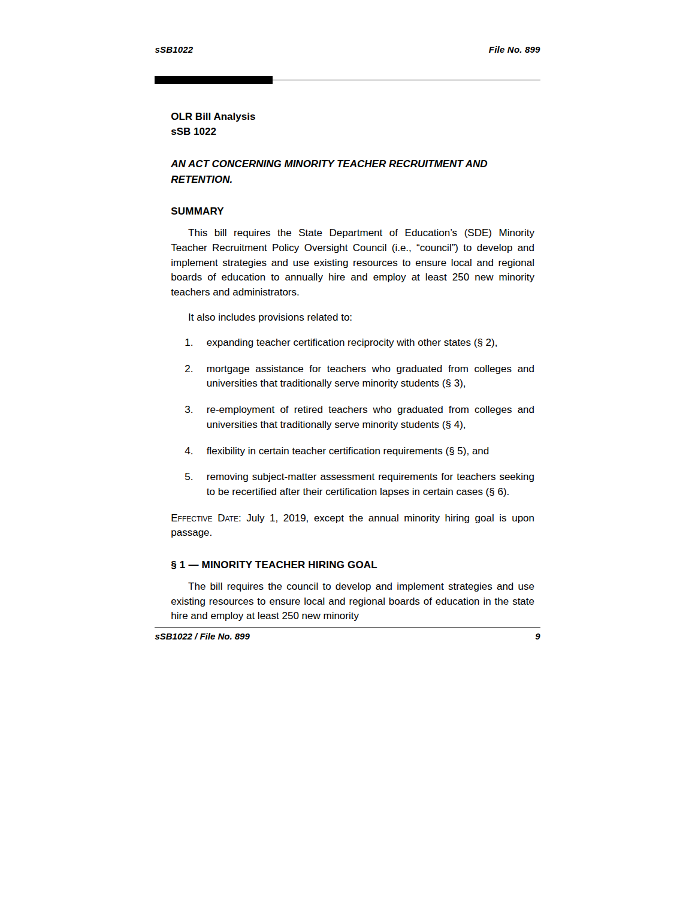sSB1022
File No. 899
OLR Bill AnalysissSB 1022
AN ACT CONCERNING MINORITY TEACHER RECRUITMENT AND RETENTION.
SUMMARY
This bill requires the State Department of Education’s (SDE) Minority Teacher Recruitment Policy Oversight Council (i.e., “council”) to develop and implement strategies and use existing resources to ensure local and regional boards of education to annually hire and employ at least 250 new minority teachers and administrators.
It also includes provisions related to:
expanding teacher certification reciprocity with other states (§ 2),
mortgage assistance for teachers who graduated from colleges and universities that traditionally serve minority students (§ 3),
re-employment of retired teachers who graduated from colleges and universities that traditionally serve minority students (§ 4),
flexibility in certain teacher certification requirements (§ 5), and
removing subject-matter assessment requirements for teachers seeking to be recertified after their certification lapses in certain cases (§ 6).
Effective Date: July 1, 2019, except the annual minority hiring goal is upon passage.
§ 1 — MINORITY TEACHER HIRING GOAL
The bill requires the council to develop and implement strategies and use existing resources to ensure local and regional boards of education in the state hire and employ at least 250 new minority
sSB1022 / File No. 899
9